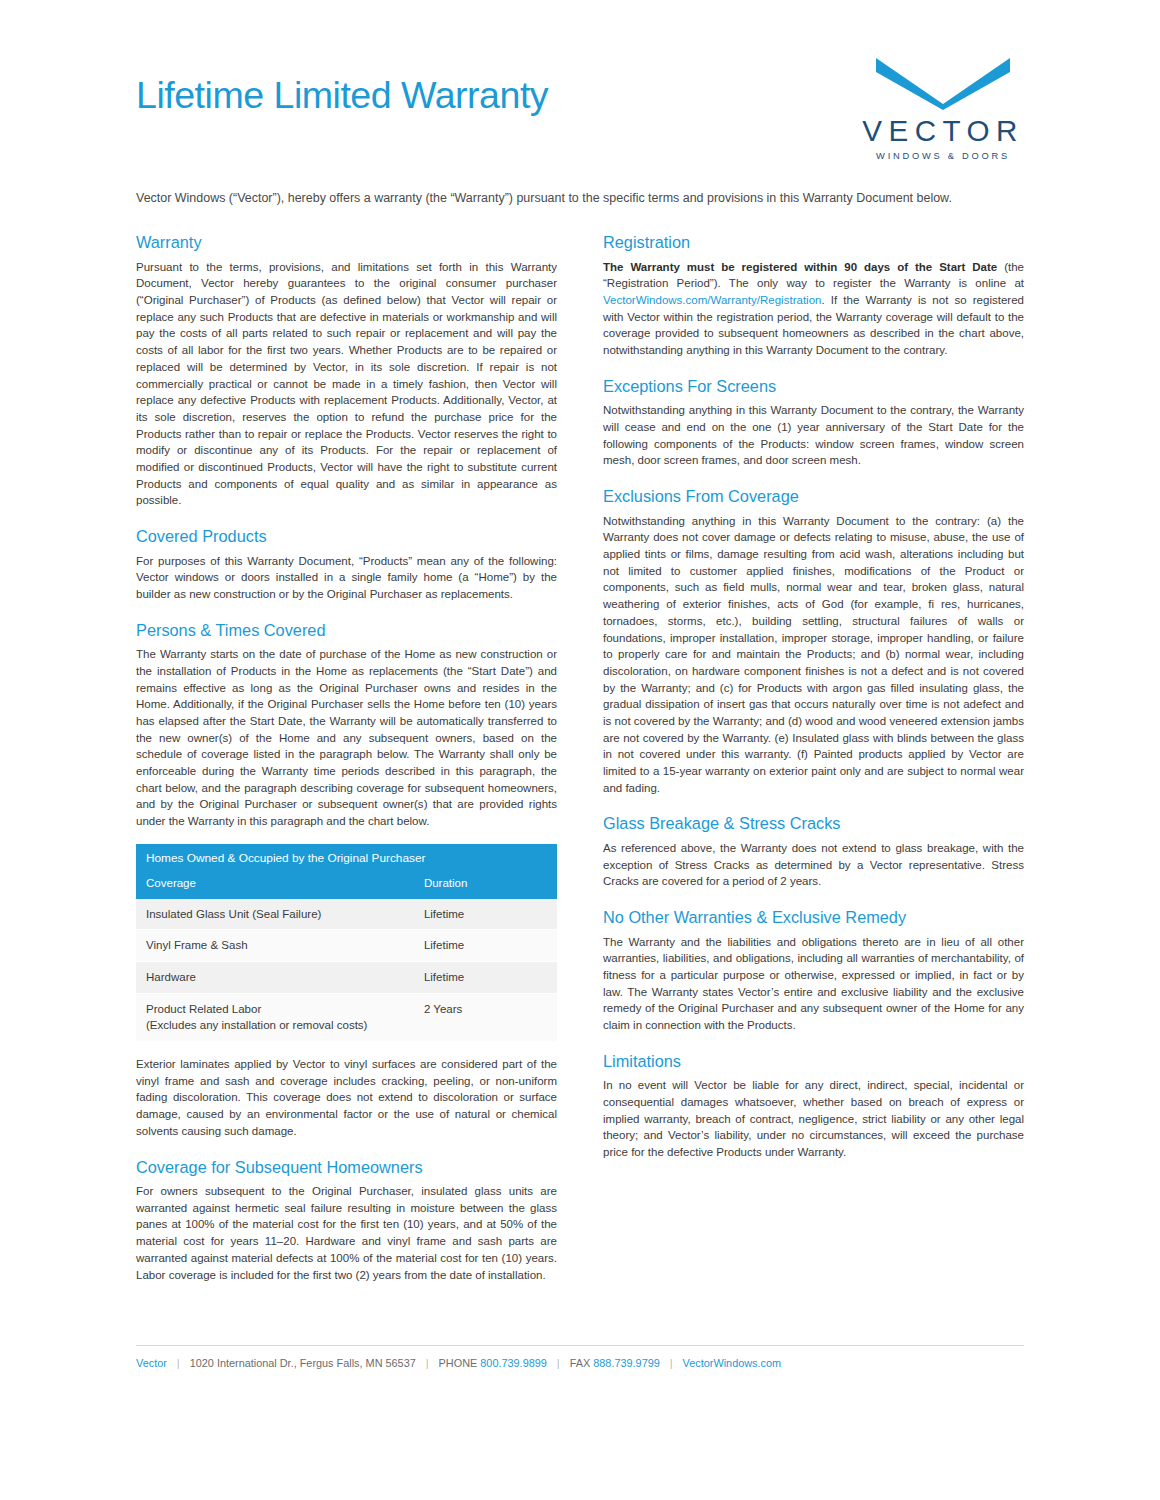Lifetime Limited Warranty
VECTOR
WINDOWS & DOORS
Vector Windows (“Vector”), hereby offers a warranty (the “Warranty”) pursuant to the specific terms and provisions in this Warranty Document below.
Warranty
Pursuant to the terms, provisions, and limitations set forth in this Warranty Document, Vector hereby guarantees to the original consumer purchaser (“Original Purchaser”) of Products (as defined below) that Vector will repair or replace any such Products that are defective in materials or workmanship and will pay the costs of all parts related to such repair or replacement and will pay the costs of all labor for the first two years. Whether Products are to be repaired or replaced will be determined by Vector, in its sole discretion. If repair is not commercially practical or cannot be made in a timely fashion, then Vector will replace any defective Products with replacement Products. Additionally, Vector, at its sole discretion, reserves the option to refund the purchase price for the Products rather than to repair or replace the Products. Vector reserves the right to modify or discontinue any of its Products. For the repair or replacement of modified or discontinued Products, Vector will have the right to substitute current Products and components of equal quality and as similar in appearance as possible.
Covered Products
For purposes of this Warranty Document, “Products” mean any of the following: Vector windows or doors installed in a single family home (a “Home”) by the builder as new construction or by the Original Purchaser as replacements.
Persons & Times Covered
The Warranty starts on the date of purchase of the Home as new construction or the installation of Products in the Home as replacements (the “Start Date”) and remains effective as long as the Original Purchaser owns and resides in the Home. Additionally, if the Original Purchaser sells the Home before ten (10) years has elapsed after the Start Date, the Warranty will be automatically transferred to the new owner(s) of the Home and any subsequent owners, based on the schedule of coverage listed in the paragraph below. The Warranty shall only be enforceable during the Warranty time periods described in this paragraph, the chart below, and the paragraph describing coverage for subsequent homeowners, and by the Original Purchaser or subsequent owner(s) that are provided rights under the Warranty in this paragraph and the chart below.
Homes Owned & Occupied by the Original Purchaser
| Coverage | Duration |
| --- | --- |
| Insulated Glass Unit (Seal Failure) | Lifetime |
| Vinyl Frame & Sash | Lifetime |
| Hardware | Lifetime |
| Product Related Labor (Excludes any installation or removal costs) | 2 Years |
Exterior laminates applied by Vector to vinyl surfaces are considered part of the vinyl frame and sash and coverage includes cracking, peeling, or non-uniform fading discoloration. This coverage does not extend to discoloration or surface damage, caused by an environmental factor or the use of natural or chemical solvents causing such damage.
Coverage for Subsequent Homeowners
For owners subsequent to the Original Purchaser, insulated glass units are warranted against hermetic seal failure resulting in moisture between the glass panes at 100% of the material cost for the first ten (10) years, and at 50% of the material cost for years 11–20. Hardware and vinyl frame and sash parts are warranted against material defects at 100% of the material cost for ten (10) years. Labor coverage is included for the first two (2) years from the date of installation.
Registration
The Warranty must be registered within 90 days of the Start Date (the “Registration Period”). The only way to register the Warranty is online at VectorWindows.com/Warranty/Registration. If the Warranty is not so registered with Vector within the registration period, the Warranty coverage will default to the coverage provided to subsequent homeowners as described in the chart above, notwithstanding anything in this Warranty Document to the contrary.
Exceptions For Screens
Notwithstanding anything in this Warranty Document to the contrary, the Warranty will cease and end on the one (1) year anniversary of the Start Date for the following components of the Products: window screen frames, window screen mesh, door screen frames, and door screen mesh.
Exclusions From Coverage
Notwithstanding anything in this Warranty Document to the contrary: (a) the Warranty does not cover damage or defects relating to misuse, abuse, the use of applied tints or films, damage resulting from acid wash, alterations including but not limited to customer applied finishes, modifications of the Product or components, such as field mulls, normal wear and tear, broken glass, natural weathering of exterior finishes, acts of God (for example, fi res, hurricanes, tornadoes, storms, etc.), building settling, structural failures of walls or foundations, improper installation, improper storage, improper handling, or failure to properly care for and maintain the Products; and (b) normal wear, including discoloration, on hardware component finishes is not a defect and is not covered by the Warranty; and (c) for Products with argon gas filled insulating glass, the gradual dissipation of insert gas that occurs naturally over time is not adefect and is not covered by the Warranty; and (d) wood and wood veneered extension jambs are not covered by the Warranty. (e) Insulated glass with blinds between the glass in not covered under this warranty. (f) Painted products applied by Vector are limited to a 15-year warranty on exterior paint only and are subject to normal wear and fading.
Glass Breakage & Stress Cracks
As referenced above, the Warranty does not extend to glass breakage, with the exception of Stress Cracks as determined by a Vector representative. Stress Cracks are covered for a period of 2 years.
No Other Warranties & Exclusive Remedy
The Warranty and the liabilities and obligations thereto are in lieu of all other warranties, liabilities, and obligations, including all warranties of merchantability, of fitness for a particular purpose or otherwise, expressed or implied, in fact or by law. The Warranty states Vector’s entire and exclusive liability and the exclusive remedy of the Original Purchaser and any subsequent owner of the Home for any claim in connection with the Products.
Limitations
In no event will Vector be liable for any direct, indirect, special, incidental or consequential damages whatsoever, whether based on breach of express or implied warranty, breach of contract, negligence, strict liability or any other legal theory; and Vector’s liability, under no circumstances, will exceed the purchase price for the defective Products under Warranty.
Vector | 1020 International Dr., Fergus Falls, MN 56537 | PHONE 800.739.9899 | FAX 888.739.9799 | VectorWindows.com